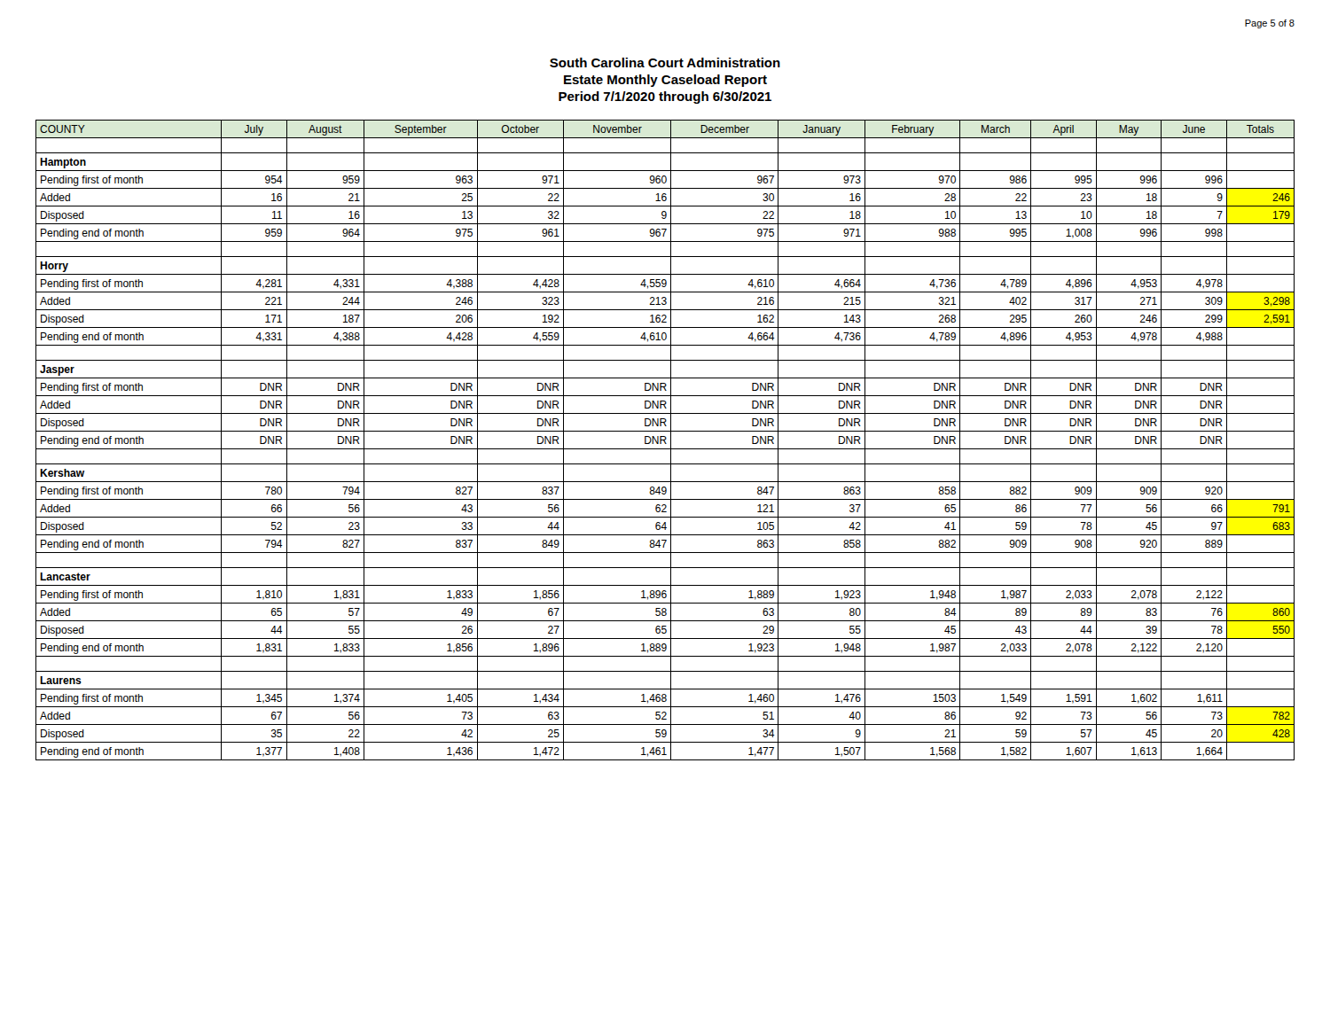Page 5 of 8
South Carolina Court Administration
Estate Monthly Caseload Report
Period 7/1/2020 through 6/30/2021
| COUNTY | July | August | September | October | November | December | January | February | March | April | May | June | Totals |
| --- | --- | --- | --- | --- | --- | --- | --- | --- | --- | --- | --- | --- | --- |
| Hampton | | | | | | | | | | | | | |
| Pending first of month | 954 | 959 | 963 | 971 | 960 | 967 | 973 | 970 | 986 | 995 | 996 | 996 | |
| Added | 16 | 21 | 25 | 22 | 16 | 30 | 16 | 28 | 22 | 23 | 18 | 9 | 246 |
| Disposed | 11 | 16 | 13 | 32 | 9 | 22 | 18 | 10 | 13 | 10 | 18 | 7 | 179 |
| Pending end of month | 959 | 964 | 975 | 961 | 967 | 975 | 971 | 988 | 995 | 1,008 | 996 | 998 | |
| Horry | | | | | | | | | | | | | |
| Pending first of month | 4,281 | 4,331 | 4,388 | 4,428 | 4,559 | 4,610 | 4,664 | 4,736 | 4,789 | 4,896 | 4,953 | 4,978 | |
| Added | 221 | 244 | 246 | 323 | 213 | 216 | 215 | 321 | 402 | 317 | 271 | 309 | 3,298 |
| Disposed | 171 | 187 | 206 | 192 | 162 | 162 | 143 | 268 | 295 | 260 | 246 | 299 | 2,591 |
| Pending end of month | 4,331 | 4,388 | 4,428 | 4,559 | 4,610 | 4,664 | 4,736 | 4,789 | 4,896 | 4,953 | 4,978 | 4,988 | |
| Jasper | | | | | | | | | | | | | |
| Pending first of month | DNR | DNR | DNR | DNR | DNR | DNR | DNR | DNR | DNR | DNR | DNR | DNR | |
| Added | DNR | DNR | DNR | DNR | DNR | DNR | DNR | DNR | DNR | DNR | DNR | DNR | |
| Disposed | DNR | DNR | DNR | DNR | DNR | DNR | DNR | DNR | DNR | DNR | DNR | DNR | |
| Pending end of month | DNR | DNR | DNR | DNR | DNR | DNR | DNR | DNR | DNR | DNR | DNR | DNR | |
| Kershaw | | | | | | | | | | | | | |
| Pending first of month | 780 | 794 | 827 | 837 | 849 | 847 | 863 | 858 | 882 | 909 | 909 | 920 | |
| Added | 66 | 56 | 43 | 56 | 62 | 121 | 37 | 65 | 86 | 77 | 56 | 66 | 791 |
| Disposed | 52 | 23 | 33 | 44 | 64 | 105 | 42 | 41 | 59 | 78 | 45 | 97 | 683 |
| Pending end of month | 794 | 827 | 837 | 849 | 847 | 863 | 858 | 882 | 909 | 908 | 920 | 889 | |
| Lancaster | | | | | | | | | | | | | |
| Pending first of month | 1,810 | 1,831 | 1,833 | 1,856 | 1,896 | 1,889 | 1,923 | 1,948 | 1,987 | 2,033 | 2,078 | 2,122 | |
| Added | 65 | 57 | 49 | 67 | 58 | 63 | 80 | 84 | 89 | 89 | 83 | 76 | 860 |
| Disposed | 44 | 55 | 26 | 27 | 65 | 29 | 55 | 45 | 43 | 44 | 39 | 78 | 550 |
| Pending end of month | 1,831 | 1,833 | 1,856 | 1,896 | 1,889 | 1,923 | 1,948 | 1,987 | 2,033 | 2,078 | 2,122 | 2,120 | |
| Laurens | | | | | | | | | | | | | |
| Pending first of month | 1,345 | 1,374 | 1,405 | 1,434 | 1,468 | 1,460 | 1,476 | 1503 | 1,549 | 1,591 | 1,602 | 1,611 | |
| Added | 67 | 56 | 73 | 63 | 52 | 51 | 40 | 86 | 92 | 73 | 56 | 73 | 782 |
| Disposed | 35 | 22 | 42 | 25 | 59 | 34 | 9 | 21 | 59 | 57 | 45 | 20 | 428 |
| Pending end of month | 1,377 | 1,408 | 1,436 | 1,472 | 1,461 | 1,477 | 1,507 | 1,568 | 1,582 | 1,607 | 1,613 | 1,664 | |